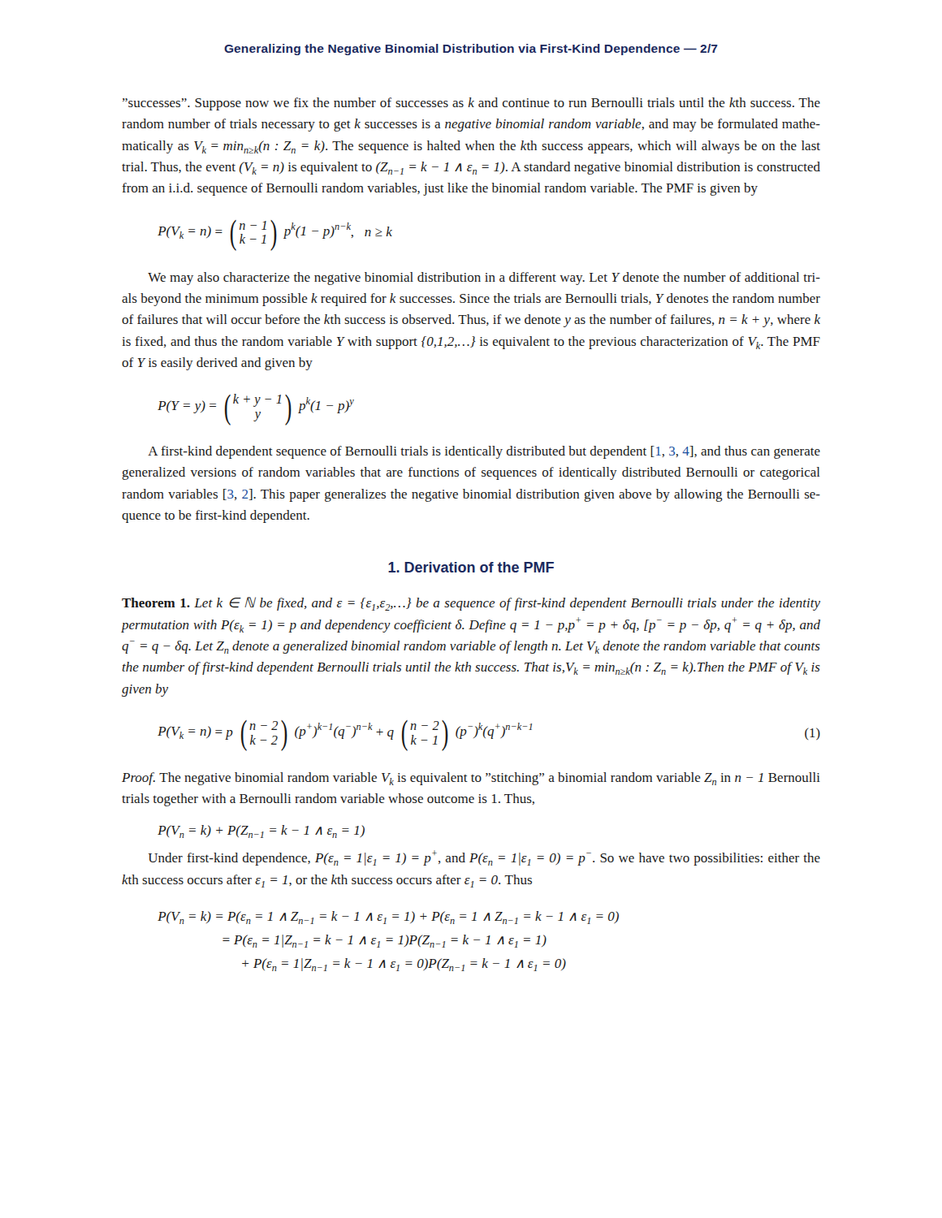Generalizing the Negative Binomial Distribution via First-Kind Dependence — 2/7
”successes”. Suppose now we fix the number of successes as k and continue to run Bernoulli trials until the kth success. The random number of trials necessary to get k successes is a negative binomial random variable, and may be formulated mathematically as Vk = minn≥k(n : Zn = k). The sequence is halted when the kth success appears, which will always be on the last trial. Thus, the event (Vk = n) is equivalent to (Zn−1 = k − 1 ∧ εn = 1). A standard negative binomial distribution is constructed from an i.i.d. sequence of Bernoulli random variables, just like the binomial random variable. The PMF is given by
P(Vk = n) = (n − 1 k − 1) pk(1 − p)n−k, n ≥ k
We may also characterize the negative binomial distribution in a different way. Let Y denote the number of additional trials beyond the minimum possible k required for k successes. Since the trials are Bernoulli trials, Y denotes the random number of failures that will occur before the kth success is observed. Thus, if we denote y as the number of failures, n = k + y, where k is fixed, and thus the random variable Y with support {0,1,2,…} is equivalent to the previous characterization of Vk. The PMF of Y is easily derived and given by
P(Y = y) = (k + y − 1 y) pk(1 − p)y
A first-kind dependent sequence of Bernoulli trials is identically distributed but dependent [1, 3, 4], and thus can generate generalized versions of random variables that are functions of sequences of identically distributed Bernoulli or categorical random variables [3, 2]. This paper generalizes the negative binomial distribution given above by allowing the Bernoulli sequence to be first-kind dependent.
1. Derivation of the PMF
Theorem 1. Let k ∈ ℕ be fixed, and ε = {ε1,ε2,…} be a sequence of first-kind dependent Bernoulli trials under the identity permutation with P(εk = 1) = p and dependency coefficient δ. Define q = 1 − p,p+ = p + δq, [p− = p − δp, q+ = q + δp, and q− = q − δq. Let Zn denote a generalized binomial random variable of length n. Let Vk denote the random variable that counts the number of first-kind dependent Bernoulli trials until the kth success. That is,Vk = minn≥k(n : Zn = k).Then the PMF of Vk is given by
P(Vk = n) = p (n − 2 k − 2) (p+)k−1(q−)n−k + q (n − 2 k − 1) (p−)k(q+)n−k−1 (1)
Proof. The negative binomial random variable Vk is equivalent to ”stitching” a binomial random variable Zn in n − 1 Bernoulli trials together with a Bernoulli random variable whose outcome is 1. Thus,
P(Vn = k) + P(Zn−1 = k − 1 ∧ εn = 1)
Under first-kind dependence, P(εn = 1|ε1 = 1) = p+, and P(εn = 1|ε1 = 0) = p−. So we have two possibilities: either the kth success occurs after ε1 = 1, or the kth success occurs after ε1 = 0. Thus
P(Vn = k) = P(εn = 1 ∧ Zn−1 = k − 1 ∧ ε1 = 1) + P(εn = 1 ∧ Zn−1 = k − 1 ∧ ε1 = 0) = P(εn = 1|Zn−1 = k − 1 ∧ ε1 = 1)P(Zn−1 = k − 1 ∧ ε1 = 1) + P(εn = 1|Zn−1 = k − 1 ∧ ε1 = 0)P(Zn−1 = k − 1 ∧ ε1 = 0)